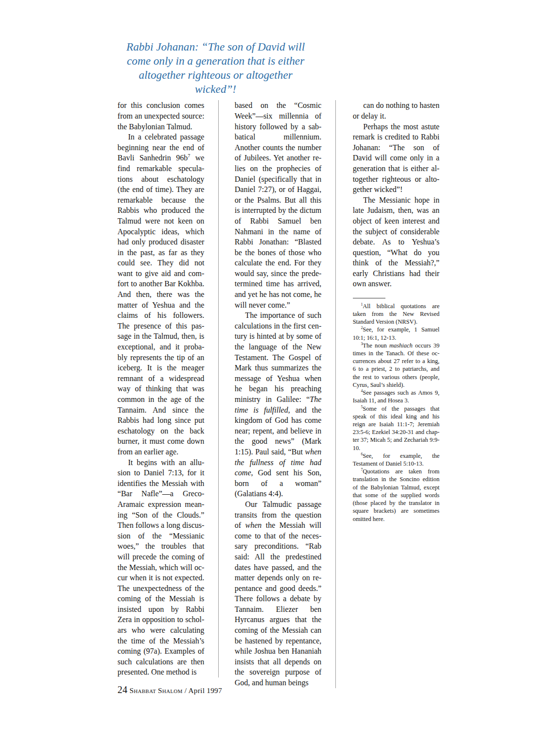Rabbi Johanan: “The son of David will come only in a generation that is either altogether righteous or altogether wicked”!
for this conclusion comes from an unexpected source: the Babylonian Talmud.
In a celebrated passage beginning near the end of Bavli Sanhedrin 96b7 we find remarkable speculations about eschatology (the end of time). They are remarkable because the Rabbis who produced the Talmud were not keen on Apocalyptic ideas, which had only produced disaster in the past, as far as they could see. They did not want to give aid and comfort to another Bar Kokhba. And then, there was the matter of Yeshua and the claims of his followers. The presence of this passage in the Talmud, then, is exceptional, and it probably represents the tip of an iceberg. It is the meager remnant of a widespread way of thinking that was common in the age of the Tannaim. And since the Rabbis had long since put eschatology on the back burner, it must come down from an earlier age.
It begins with an allusion to Daniel 7:13, for it identifies the Messiah with “Bar Nafle”—a Greco-Aramaic expression meaning “Son of the Clouds.” Then follows a long discussion of the “Messianic woes,” the troubles that will precede the coming of the Messiah, which will occur when it is not expected. The unexpectedness of the coming of the Messiah is insisted upon by Rabbi Zera in opposition to scholars who were calculating the time of the Messiah’s coming (97a). Examples of such calculations are then presented. One method is
based on the “Cosmic Week”—six millennia of history followed by a sabbatical millennium. Another counts the number of Jubilees. Yet another relies on the prophecies of Daniel (specifically that in Daniel 7:27), or of Haggai, or the Psalms. But all this is interrupted by the dictum of Rabbi Samuel ben Nahmani in the name of Rabbi Jonathan: “Blasted be the bones of those who calculate the end. For they would say, since the predetermined time has arrived, and yet he has not come, he will never come.”
The importance of such calculations in the first century is hinted at by some of the language of the New Testament. The Gospel of Mark thus summarizes the message of Yeshua when he began his preaching ministry in Galilee: “The time is fulfilled, and the kingdom of God has come near; repent, and believe in the good news” (Mark 1:15). Paul said, “But when the fullness of time had come, God sent his Son, born of a woman” (Galatians 4:4).
Our Talmudic passage transits from the question of when the Messiah will come to that of the necessary preconditions. “Rab said: All the predestined dates have passed, and the matter depends only on repentance and good deeds.” There follows a debate by Tannaim. Eliezer ben Hyrcanus argues that the coming of the Messiah can be hastened by repentance, while Joshua ben Hananiah insists that all depends on the sovereign purpose of God, and human beings
can do nothing to hasten or delay it.
Perhaps the most astute remark is credited to Rabbi Johanan: “The son of David will come only in a generation that is either altogether righteous or altogether wicked”!
The Messianic hope in late Judaism, then, was an object of keen interest and the subject of considerable debate. As to Yeshua’s question, “What do you think of the Messiah?,” early Christians had their own answer.
1All biblical quotations are taken from the New Revised Standard Version (NRSV).
2See, for example, 1 Samuel 10:1; 16:1, 12-13.
3The noun mashiach occurs 39 times in the Tanach. Of these occurrences about 27 refer to a king, 6 to a priest, 2 to patriarchs, and the rest to various others (people, Cyrus, Saul’s shield).
4See passages such as Amos 9, Isaiah 11, and Hosea 3.
5Some of the passages that speak of this ideal king and his reign are Isaiah 11:1-7; Jeremiah 23:5-6; Ezekiel 34:20-31 and chapter 37; Micah 5; and Zechariah 9:9-10.
6See, for example, the Testament of Daniel 5:10-13.
7Quotations are taken from translation in the Soncino edition of the Babylonian Talmud, except that some of the supplied words (those placed by the translator in square brackets) are sometimes omitted here.
24 Shabbat Shalom / April 1997